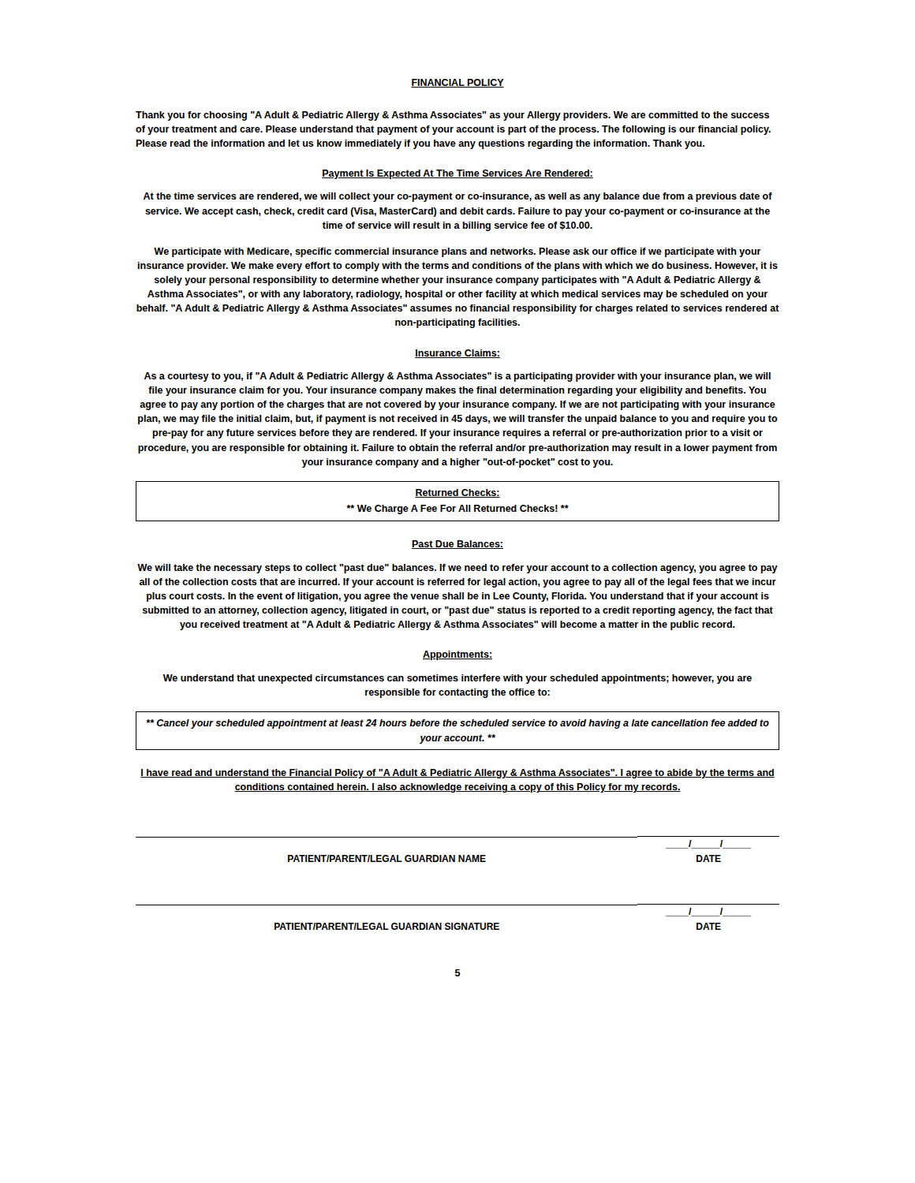FINANCIAL POLICY
Thank you for choosing "A Adult & Pediatric Allergy & Asthma Associates" as your Allergy providers. We are committed to the success of your treatment and care. Please understand that payment of your account is part of the process. The following is our financial policy. Please read the information and let us know immediately if you have any questions regarding the information. Thank you.
Payment Is Expected At The Time Services Are Rendered:
At the time services are rendered, we will collect your co-payment or co-insurance, as well as any balance due from a previous date of service. We accept cash, check, credit card (Visa, MasterCard) and debit cards. Failure to pay your co-payment or co-insurance at the time of service will result in a billing service fee of $10.00.
We participate with Medicare, specific commercial insurance plans and networks. Please ask our office if we participate with your insurance provider. We make every effort to comply with the terms and conditions of the plans with which we do business. However, it is solely your personal responsibility to determine whether your insurance company participates with "A Adult & Pediatric Allergy & Asthma Associates", or with any laboratory, radiology, hospital or other facility at which medical services may be scheduled on your behalf. "A Adult & Pediatric Allergy & Asthma Associates" assumes no financial responsibility for charges related to services rendered at non-participating facilities.
Insurance Claims:
As a courtesy to you, if "A Adult & Pediatric Allergy & Asthma Associates" is a participating provider with your insurance plan, we will file your insurance claim for you. Your insurance company makes the final determination regarding your eligibility and benefits. You agree to pay any portion of the charges that are not covered by your insurance company. If we are not participating with your insurance plan, we may file the initial claim, but, if payment is not received in 45 days, we will transfer the unpaid balance to you and require you to pre-pay for any future services before they are rendered. If your insurance requires a referral or pre-authorization prior to a visit or procedure, you are responsible for obtaining it. Failure to obtain the referral and/or pre-authorization may result in a lower payment from your insurance company and a higher "out-of-pocket" cost to you.
Returned Checks:
** We Charge A Fee For All Returned Checks! **
Past Due Balances:
We will take the necessary steps to collect "past due" balances. If we need to refer your account to a collection agency, you agree to pay all of the collection costs that are incurred. If your account is referred for legal action, you agree to pay all of the legal fees that we incur plus court costs. In the event of litigation, you agree the venue shall be in Lee County, Florida. You understand that if your account is submitted to an attorney, collection agency, litigated in court, or "past due" status is reported to a credit reporting agency, the fact that you received treatment at "A Adult & Pediatric Allergy & Asthma Associates" will become a matter in the public record.
Appointments:
We understand that unexpected circumstances can sometimes interfere with your scheduled appointments; however, you are responsible for contacting the office to:
** Cancel your scheduled appointment at least 24 hours before the scheduled service to avoid having a late cancellation fee added to your account. **
I have read and understand the Financial Policy of "A Adult & Pediatric Allergy & Asthma Associates". I agree to abide by the terms and conditions contained herein. I also acknowledge receiving a copy of this Policy for my records.
| PATIENT/PARENT/LEGAL GUARDIAN NAME | ____/_____/_____ DATE |
| PATIENT/PARENT/LEGAL GUARDIAN SIGNATURE | ____/_____/_____ DATE |
5